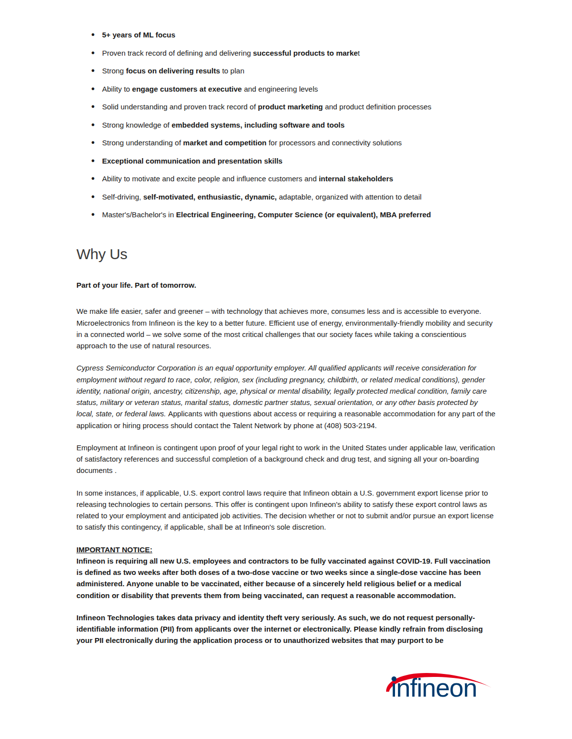5+ years of ML focus
Proven track record of defining and delivering successful products to market
Strong focus on delivering results to plan
Ability to engage customers at executive and engineering levels
Solid understanding and proven track record of product marketing and product definition processes
Strong knowledge of embedded systems, including software and tools
Strong understanding of market and competition for processors and connectivity solutions
Exceptional communication and presentation skills
Ability to motivate and excite people and influence customers and internal stakeholders
Self-driving, self-motivated, enthusiastic, dynamic, adaptable, organized with attention to detail
Master's/Bachelor's in Electrical Engineering, Computer Science (or equivalent), MBA preferred
Why Us
Part of your life. Part of tomorrow.
We make life easier, safer and greener – with technology that achieves more, consumes less and is accessible to everyone. Microelectronics from Infineon is the key to a better future. Efficient use of energy, environmentally-friendly mobility and security in a connected world – we solve some of the most critical challenges that our society faces while taking a conscientious approach to the use of natural resources.
Cypress Semiconductor Corporation is an equal opportunity employer. All qualified applicants will receive consideration for employment without regard to race, color, religion, sex (including pregnancy, childbirth, or related medical conditions), gender identity, national origin, ancestry, citizenship, age, physical or mental disability, legally protected medical condition, family care status, military or veteran status, marital status, domestic partner status, sexual orientation, or any other basis protected by local, state, or federal laws. Applicants with questions about access or requiring a reasonable accommodation for any part of the application or hiring process should contact the Talent Network by phone at (408) 503-2194.
Employment at Infineon is contingent upon proof of your legal right to work in the United States under applicable law, verification of satisfactory references and successful completion of a background check and drug test, and signing all your on-boarding documents .
In some instances, if applicable, U.S. export control laws require that Infineon obtain a U.S. government export license prior to releasing technologies to certain persons. This offer is contingent upon Infineon's ability to satisfy these export control laws as related to your employment and anticipated job activities. The decision whether or not to submit and/or pursue an export license to satisfy this contingency, if applicable, shall be at Infineon's sole discretion.
IMPORTANT NOTICE:
Infineon is requiring all new U.S. employees and contractors to be fully vaccinated against COVID-19. Full vaccination is defined as two weeks after both doses of a two-dose vaccine or two weeks since a single-dose vaccine has been administered. Anyone unable to be vaccinated, either because of a sincerely held religious belief or a medical condition or disability that prevents them from being vaccinated, can request a reasonable accommodation.
Infineon Technologies takes data privacy and identity theft very seriously. As such, we do not request personally-identifiable information (PII) from applicants over the internet or electronically. Please kindly refrain from disclosing your PII electronically during the application process or to unauthorized websites that may purport to be
infineon